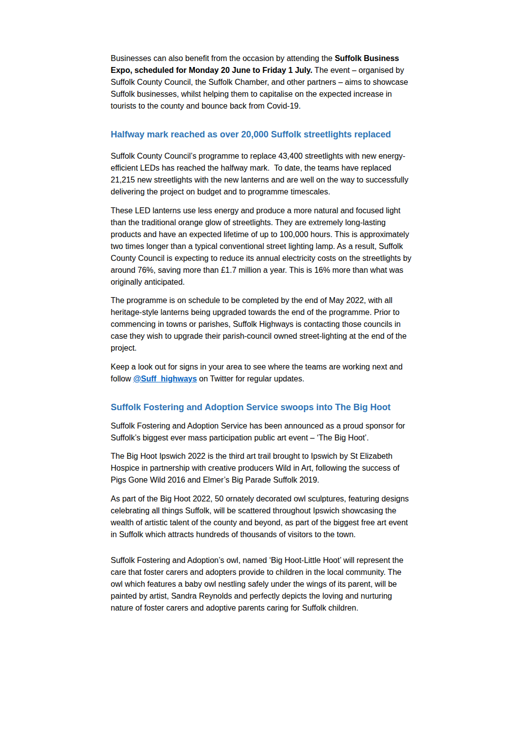Businesses can also benefit from the occasion by attending the Suffolk Business Expo, scheduled for Monday 20 June to Friday 1 July. The event – organised by Suffolk County Council, the Suffolk Chamber, and other partners – aims to showcase Suffolk businesses, whilst helping them to capitalise on the expected increase in tourists to the county and bounce back from Covid-19.
Halfway mark reached as over 20,000 Suffolk streetlights replaced
Suffolk County Council’s programme to replace 43,400 streetlights with new energy-efficient LEDs has reached the halfway mark. To date, the teams have replaced 21,215 new streetlights with the new lanterns and are well on the way to successfully delivering the project on budget and to programme timescales.
These LED lanterns use less energy and produce a more natural and focused light than the traditional orange glow of streetlights. They are extremely long-lasting products and have an expected lifetime of up to 100,000 hours. This is approximately two times longer than a typical conventional street lighting lamp. As a result, Suffolk County Council is expecting to reduce its annual electricity costs on the streetlights by around 76%, saving more than £1.7 million a year. This is 16% more than what was originally anticipated.
The programme is on schedule to be completed by the end of May 2022, with all heritage-style lanterns being upgraded towards the end of the programme. Prior to commencing in towns or parishes, Suffolk Highways is contacting those councils in case they wish to upgrade their parish-council owned street-lighting at the end of the project.
Keep a look out for signs in your area to see where the teams are working next and follow @Suff_highways on Twitter for regular updates.
Suffolk Fostering and Adoption Service swoops into The Big Hoot
Suffolk Fostering and Adoption Service has been announced as a proud sponsor for Suffolk’s biggest ever mass participation public art event – ‘The Big Hoot’.
The Big Hoot Ipswich 2022 is the third art trail brought to Ipswich by St Elizabeth Hospice in partnership with creative producers Wild in Art, following the success of Pigs Gone Wild 2016 and Elmer’s Big Parade Suffolk 2019.
As part of the Big Hoot 2022, 50 ornately decorated owl sculptures, featuring designs celebrating all things Suffolk, will be scattered throughout Ipswich showcasing the wealth of artistic talent of the county and beyond, as part of the biggest free art event in Suffolk which attracts hundreds of thousands of visitors to the town.
Suffolk Fostering and Adoption’s owl, named ‘Big Hoot-Little Hoot’ will represent the care that foster carers and adopters provide to children in the local community. The owl which features a baby owl nestling safely under the wings of its parent, will be painted by artist, Sandra Reynolds and perfectly depicts the loving and nurturing nature of foster carers and adoptive parents caring for Suffolk children.